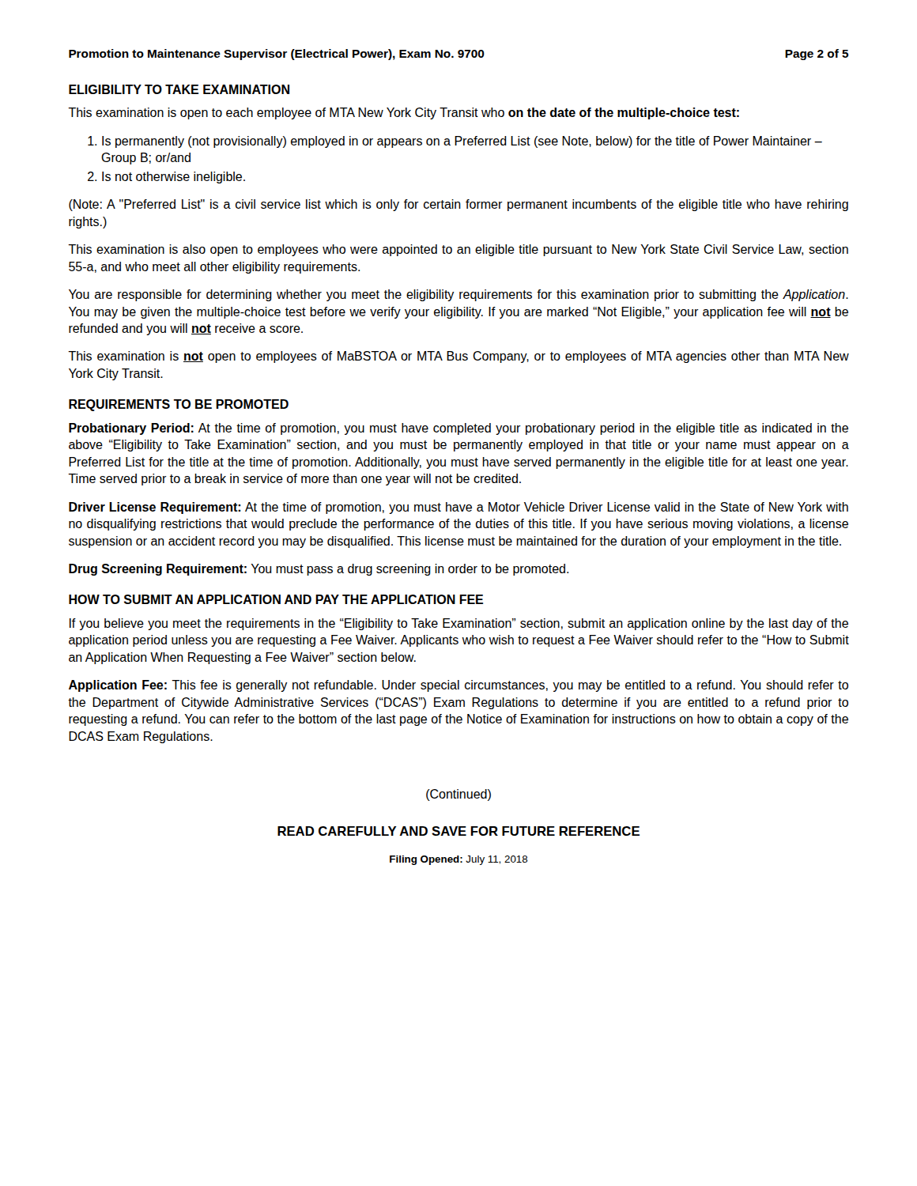Promotion to Maintenance Supervisor (Electrical Power), Exam No. 9700
Page 2 of 5
ELIGIBILITY TO TAKE EXAMINATION
This examination is open to each employee of MTA New York City Transit who on the date of the multiple-choice test:
Is permanently (not provisionally) employed in or appears on a Preferred List (see Note, below) for the title of Power Maintainer – Group B; or/and
Is not otherwise ineligible.
(Note: A "Preferred List" is a civil service list which is only for certain former permanent incumbents of the eligible title who have rehiring rights.)
This examination is also open to employees who were appointed to an eligible title pursuant to New York State Civil Service Law, section 55-a, and who meet all other eligibility requirements.
You are responsible for determining whether you meet the eligibility requirements for this examination prior to submitting the Application. You may be given the multiple-choice test before we verify your eligibility. If you are marked “Not Eligible,” your application fee will not be refunded and you will not receive a score.
This examination is not open to employees of MaBSTOA or MTA Bus Company, or to employees of MTA agencies other than MTA New York City Transit.
REQUIREMENTS TO BE PROMOTED
Probationary Period: At the time of promotion, you must have completed your probationary period in the eligible title as indicated in the above “Eligibility to Take Examination” section, and you must be permanently employed in that title or your name must appear on a Preferred List for the title at the time of promotion. Additionally, you must have served permanently in the eligible title for at least one year. Time served prior to a break in service of more than one year will not be credited.
Driver License Requirement: At the time of promotion, you must have a Motor Vehicle Driver License valid in the State of New York with no disqualifying restrictions that would preclude the performance of the duties of this title. If you have serious moving violations, a license suspension or an accident record you may be disqualified. This license must be maintained for the duration of your employment in the title.
Drug Screening Requirement: You must pass a drug screening in order to be promoted.
HOW TO SUBMIT AN APPLICATION AND PAY THE APPLICATION FEE
If you believe you meet the requirements in the “Eligibility to Take Examination” section, submit an application online by the last day of the application period unless you are requesting a Fee Waiver. Applicants who wish to request a Fee Waiver should refer to the “How to Submit an Application When Requesting a Fee Waiver” section below.
Application Fee: This fee is generally not refundable. Under special circumstances, you may be entitled to a refund. You should refer to the Department of Citywide Administrative Services (“DCAS”) Exam Regulations to determine if you are entitled to a refund prior to requesting a refund. You can refer to the bottom of the last page of the Notice of Examination for instructions on how to obtain a copy of the DCAS Exam Regulations.
(Continued)
READ CAREFULLY AND SAVE FOR FUTURE REFERENCE
Filing Opened: July 11, 2018